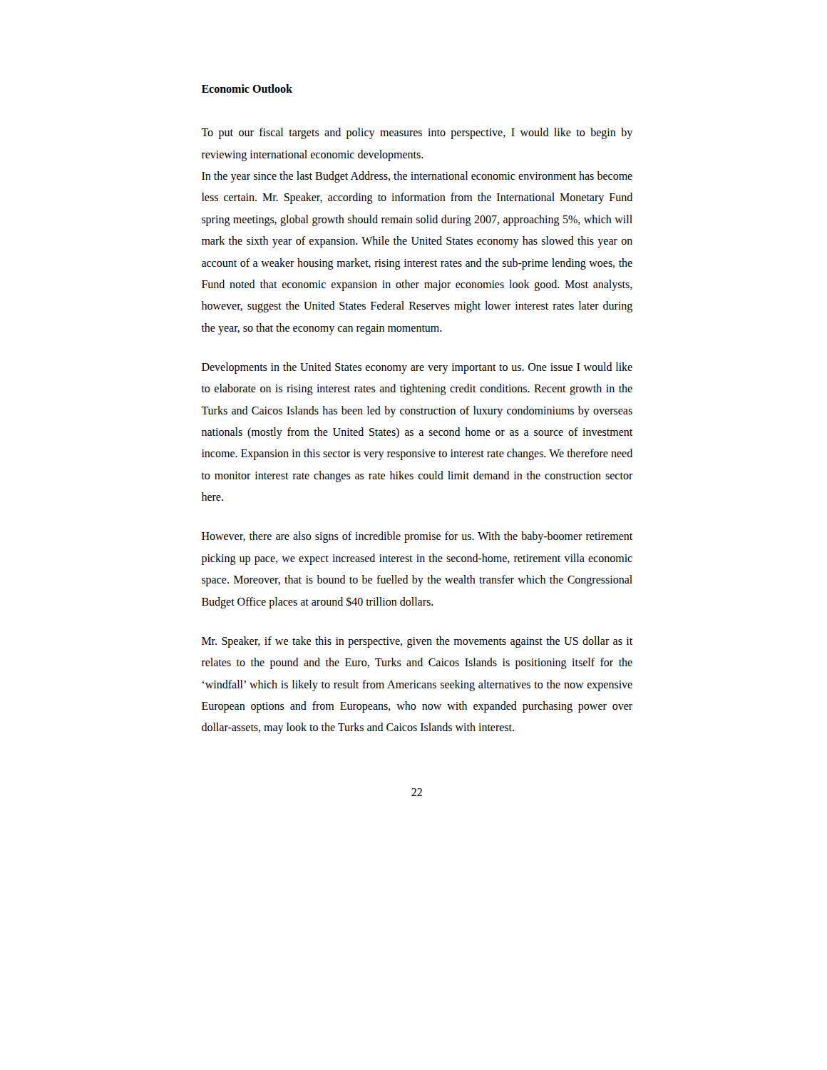Economic Outlook
To put our fiscal targets and policy measures into perspective, I would like to begin by reviewing international economic developments.
In the year since the last Budget Address, the international economic environment has become less certain. Mr. Speaker, according to information from the International Monetary Fund spring meetings, global growth should remain solid during 2007, approaching 5%, which will mark the sixth year of expansion. While the United States economy has slowed this year on account of a weaker housing market, rising interest rates and the sub-prime lending woes, the Fund noted that economic expansion in other major economies look good. Most analysts, however, suggest the United States Federal Reserves might lower interest rates later during the year, so that the economy can regain momentum.
Developments in the United States economy are very important to us. One issue I would like to elaborate on is rising interest rates and tightening credit conditions. Recent growth in the Turks and Caicos Islands has been led by construction of luxury condominiums by overseas nationals (mostly from the United States) as a second home or as a source of investment income. Expansion in this sector is very responsive to interest rate changes. We therefore need to monitor interest rate changes as rate hikes could limit demand in the construction sector here.
However, there are also signs of incredible promise for us. With the baby-boomer retirement picking up pace, we expect increased interest in the second-home, retirement villa economic space. Moreover, that is bound to be fuelled by the wealth transfer which the Congressional Budget Office places at around $40 trillion dollars.
Mr. Speaker, if we take this in perspective, given the movements against the US dollar as it relates to the pound and the Euro, Turks and Caicos Islands is positioning itself for the ‘windfall’ which is likely to result from Americans seeking alternatives to the now expensive European options and from Europeans, who now with expanded purchasing power over dollar-assets, may look to the Turks and Caicos Islands with interest.
22